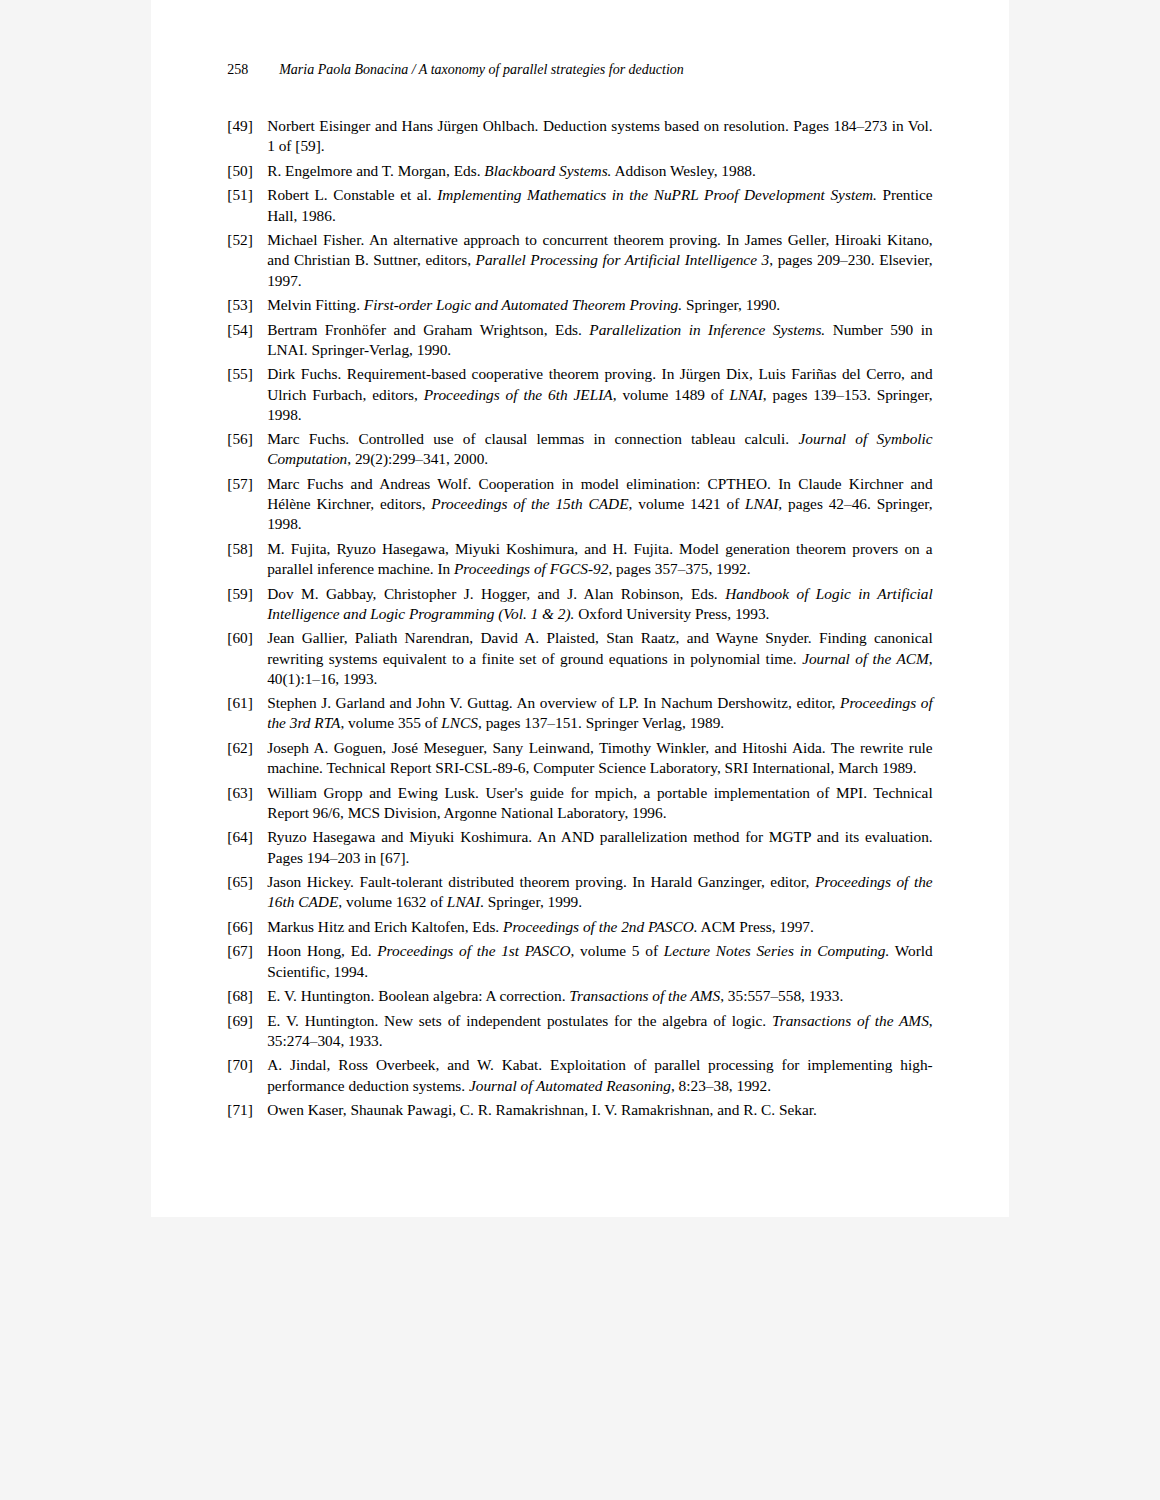258 Maria Paola Bonacina / A taxonomy of parallel strategies for deduction
[49] Norbert Eisinger and Hans Jürgen Ohlbach. Deduction systems based on resolution. Pages 184–273 in Vol. 1 of [59].
[50] R. Engelmore and T. Morgan, Eds. Blackboard Systems. Addison Wesley, 1988.
[51] Robert L. Constable et al. Implementing Mathematics in the NuPRL Proof Development System. Prentice Hall, 1986.
[52] Michael Fisher. An alternative approach to concurrent theorem proving. In James Geller, Hiroaki Kitano, and Christian B. Suttner, editors, Parallel Processing for Artificial Intelligence 3, pages 209–230. Elsevier, 1997.
[53] Melvin Fitting. First-order Logic and Automated Theorem Proving. Springer, 1990.
[54] Bertram Fronhöfer and Graham Wrightson, Eds. Parallelization in Inference Systems. Number 590 in LNAI. Springer-Verlag, 1990.
[55] Dirk Fuchs. Requirement-based cooperative theorem proving. In Jürgen Dix, Luis Fariñas del Cerro, and Ulrich Furbach, editors, Proceedings of the 6th JELIA, volume 1489 of LNAI, pages 139–153. Springer, 1998.
[56] Marc Fuchs. Controlled use of clausal lemmas in connection tableau calculi. Journal of Symbolic Computation, 29(2):299–341, 2000.
[57] Marc Fuchs and Andreas Wolf. Cooperation in model elimination: CPTHEO. In Claude Kirchner and Hélène Kirchner, editors, Proceedings of the 15th CADE, volume 1421 of LNAI, pages 42–46. Springer, 1998.
[58] M. Fujita, Ryuzo Hasegawa, Miyuki Koshimura, and H. Fujita. Model generation theorem provers on a parallel inference machine. In Proceedings of FGCS-92, pages 357–375, 1992.
[59] Dov M. Gabbay, Christopher J. Hogger, and J. Alan Robinson, Eds. Handbook of Logic in Artificial Intelligence and Logic Programming (Vol. 1 & 2). Oxford University Press, 1993.
[60] Jean Gallier, Paliath Narendran, David A. Plaisted, Stan Raatz, and Wayne Snyder. Finding canonical rewriting systems equivalent to a finite set of ground equations in polynomial time. Journal of the ACM, 40(1):1–16, 1993.
[61] Stephen J. Garland and John V. Guttag. An overview of LP. In Nachum Dershowitz, editor, Proceedings of the 3rd RTA, volume 355 of LNCS, pages 137–151. Springer Verlag, 1989.
[62] Joseph A. Goguen, José Meseguer, Sany Leinwand, Timothy Winkler, and Hitoshi Aida. The rewrite rule machine. Technical Report SRI-CSL-89-6, Computer Science Laboratory, SRI International, March 1989.
[63] William Gropp and Ewing Lusk. User's guide for mpich, a portable implementation of MPI. Technical Report 96/6, MCS Division, Argonne National Laboratory, 1996.
[64] Ryuzo Hasegawa and Miyuki Koshimura. An AND parallelization method for MGTP and its evaluation. Pages 194–203 in [67].
[65] Jason Hickey. Fault-tolerant distributed theorem proving. In Harald Ganzinger, editor, Proceedings of the 16th CADE, volume 1632 of LNAI. Springer, 1999.
[66] Markus Hitz and Erich Kaltofen, Eds. Proceedings of the 2nd PASCO. ACM Press, 1997.
[67] Hoon Hong, Ed. Proceedings of the 1st PASCO, volume 5 of Lecture Notes Series in Computing. World Scientific, 1994.
[68] E. V. Huntington. Boolean algebra: A correction. Transactions of the AMS, 35:557–558, 1933.
[69] E. V. Huntington. New sets of independent postulates for the algebra of logic. Transactions of the AMS, 35:274–304, 1933.
[70] A. Jindal, Ross Overbeek, and W. Kabat. Exploitation of parallel processing for implementing high-performance deduction systems. Journal of Automated Reasoning, 8:23–38, 1992.
[71] Owen Kaser, Shaunak Pawagi, C. R. Ramakrishnan, I. V. Ramakrishnan, and R. C. Sekar.